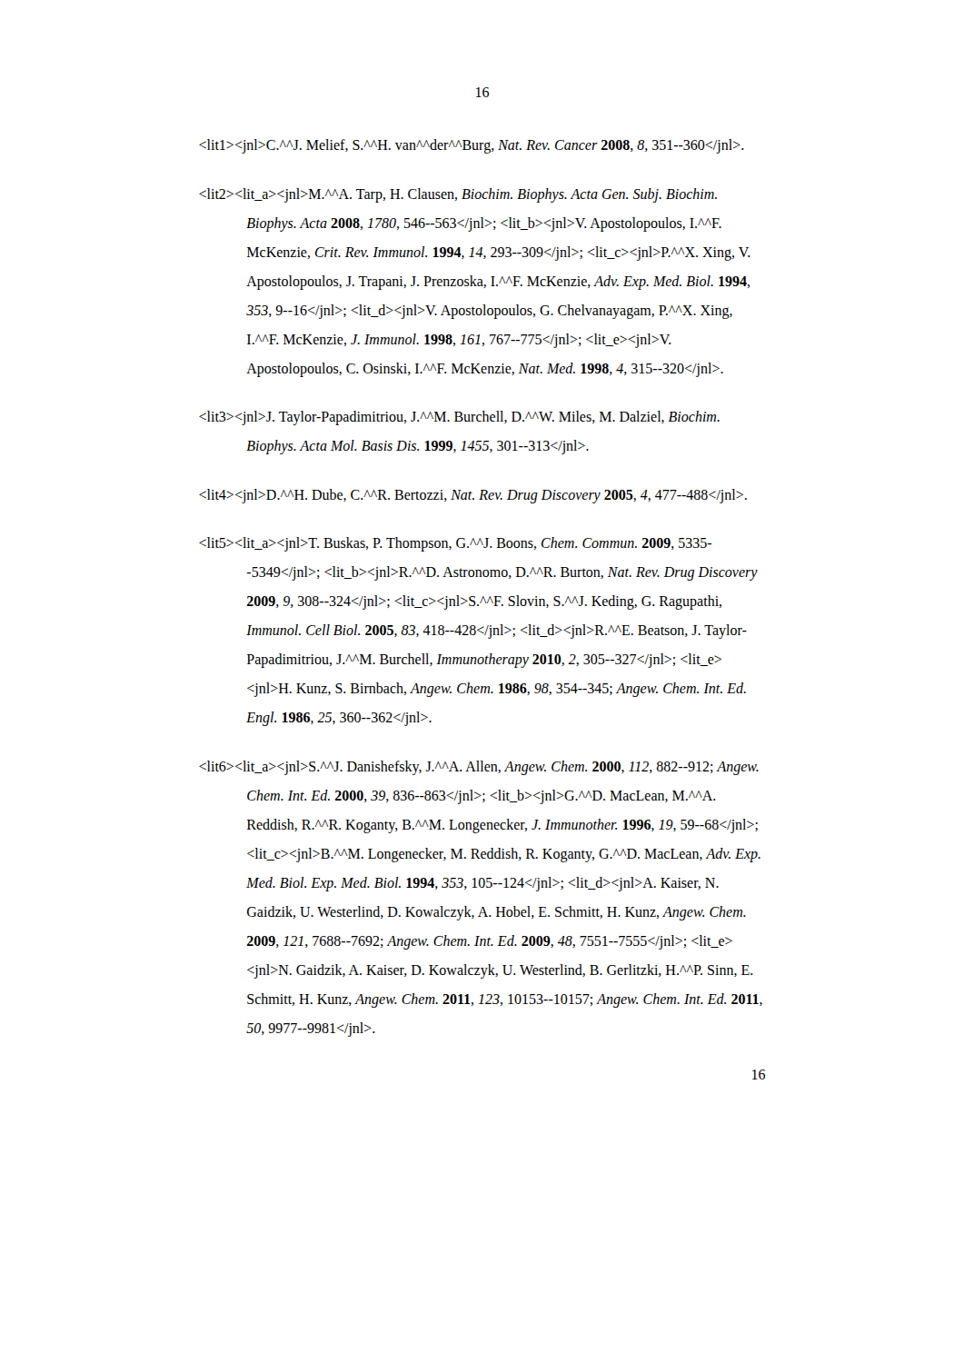16
<lit1><jnl>C.^^J. Melief, S.^^H. van^^der^^Burg, Nat. Rev. Cancer 2008, 8, 351--360</jnl>.
<lit2><lit_a><jnl>M.^^A. Tarp, H. Clausen, Biochim. Biophys. Acta Gen. Subj. Biochim. Biophys. Acta 2008, 1780, 546--563</jnl>; <lit_b><jnl>V. Apostolopoulos, I.^^F. McKenzie, Crit. Rev. Immunol. 1994, 14, 293--309</jnl>; <lit_c><jnl>P.^^X. Xing, V. Apostolopoulos, J. Trapani, J. Prenzoska, I.^^F. McKenzie, Adv. Exp. Med. Biol. 1994, 353, 9--16</jnl>; <lit_d><jnl>V. Apostolopoulos, G. Chelvanayagam, P.^^X. Xing, I.^^F. McKenzie, J. Immunol. 1998, 161, 767--775</jnl>; <lit_e><jnl>V. Apostolopoulos, C. Osinski, I.^^F. McKenzie, Nat. Med. 1998, 4, 315--320</jnl>.
<lit3><jnl>J. Taylor-Papadimitriou, J.^^M. Burchell, D.^^W. Miles, M. Dalziel, Biochim. Biophys. Acta Mol. Basis Dis. 1999, 1455, 301--313</jnl>.
<lit4><jnl>D.^^H. Dube, C.^^R. Bertozzi, Nat. Rev. Drug Discovery 2005, 4, 477--488</jnl>.
<lit5><lit_a><jnl>T. Buskas, P. Thompson, G.^^J. Boons, Chem. Commun. 2009, 5335--5349</jnl>; <lit_b><jnl>R.^^D. Astronomo, D.^^R. Burton, Nat. Rev. Drug Discovery 2009, 9, 308--324</jnl>; <lit_c><jnl>S.^^F. Slovin, S.^^J. Keding, G. Ragupathi, Immunol. Cell Biol. 2005, 83, 418--428</jnl>; <lit_d><jnl>R.^^E. Beatson, J. Taylor-Papadimitriou, J.^^M. Burchell, Immunotherapy 2010, 2, 305--327</jnl>; <lit_e><jnl>H. Kunz, S. Birnbach, Angew. Chem. 1986, 98, 354--345; Angew. Chem. Int. Ed. Engl. 1986, 25, 360--362</jnl>.
<lit6><lit_a><jnl>S.^^J. Danishefsky, J.^^A. Allen, Angew. Chem. 2000, 112, 882--912; Angew. Chem. Int. Ed. 2000, 39, 836--863</jnl>; <lit_b><jnl>G.^^D. MacLean, M.^^A. Reddish, R.^^R. Koganty, B.^^M. Longenecker, J. Immunother. 1996, 19, 59--68</jnl>; <lit_c><jnl>B.^^M. Longenecker, M. Reddish, R. Koganty, G.^^D. MacLean, Adv. Exp. Med. Biol. Exp. Med. Biol. 1994, 353, 105--124</jnl>; <lit_d><jnl>A. Kaiser, N. Gaidzik, U. Westerlind, D. Kowalczyk, A. Hobel, E. Schmitt, H. Kunz, Angew. Chem. 2009, 121, 7688--7692; Angew. Chem. Int. Ed. 2009, 48, 7551--7555</jnl>; <lit_e><jnl>N. Gaidzik, A. Kaiser, D. Kowalczyk, U. Westerlind, B. Gerlitzki, H.^^P. Sinn, E. Schmitt, H. Kunz, Angew. Chem. 2011, 123, 10153--10157; Angew. Chem. Int. Ed. 2011, 50, 9977--9981</jnl>.
16